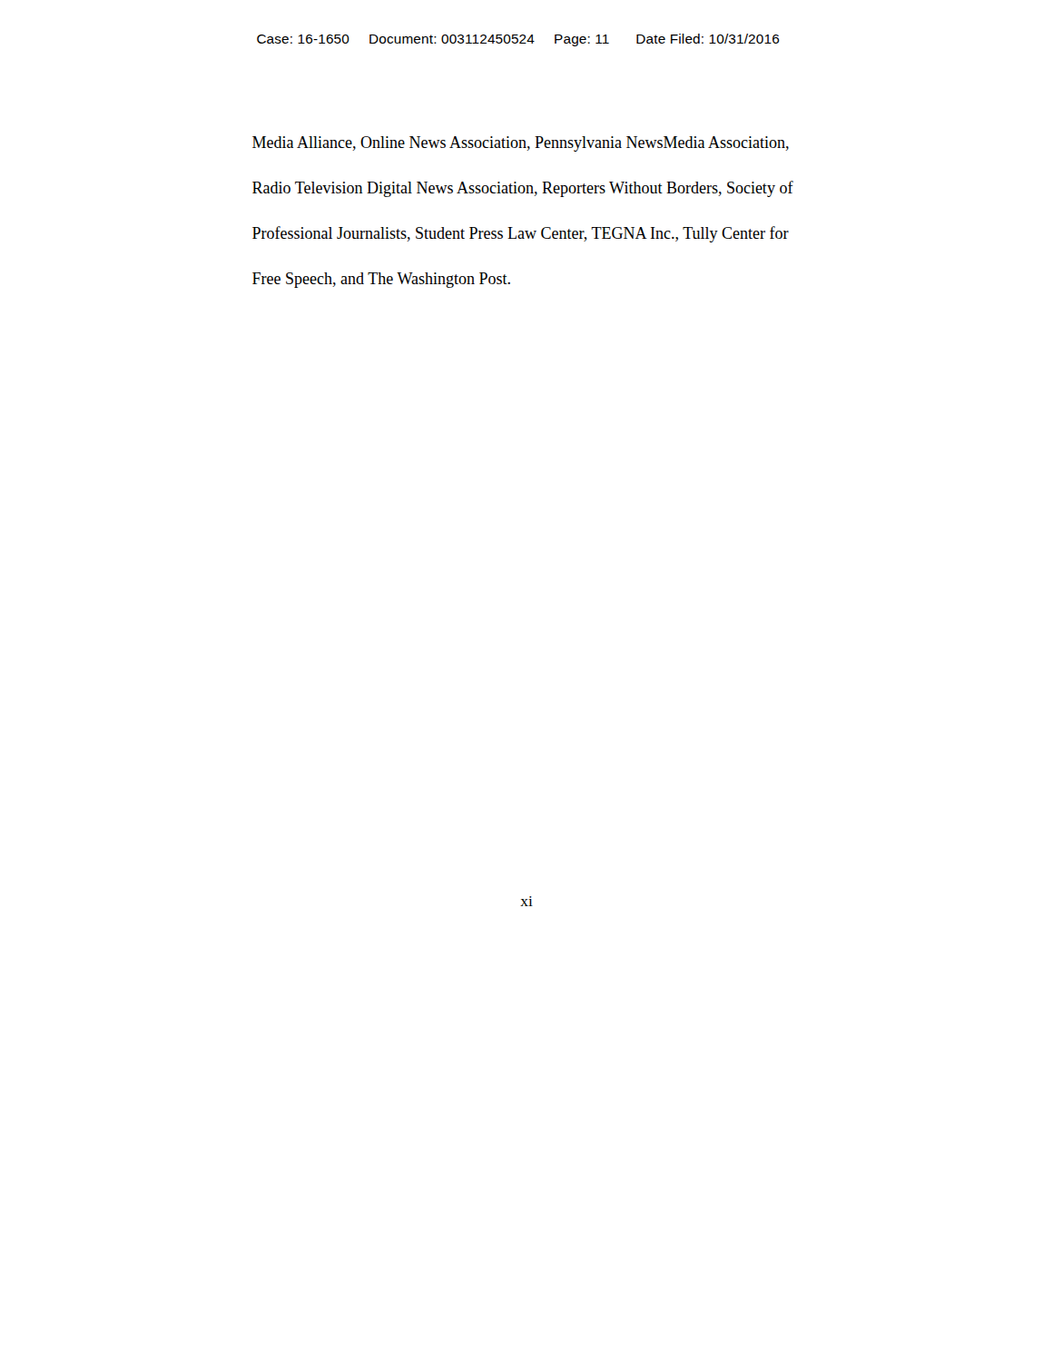Case: 16-1650 Document: 003112450524 Page: 11 Date Filed: 10/31/2016
Media Alliance, Online News Association, Pennsylvania NewsMedia Association, Radio Television Digital News Association, Reporters Without Borders, Society of Professional Journalists, Student Press Law Center, TEGNA Inc., Tully Center for Free Speech, and The Washington Post.
xi